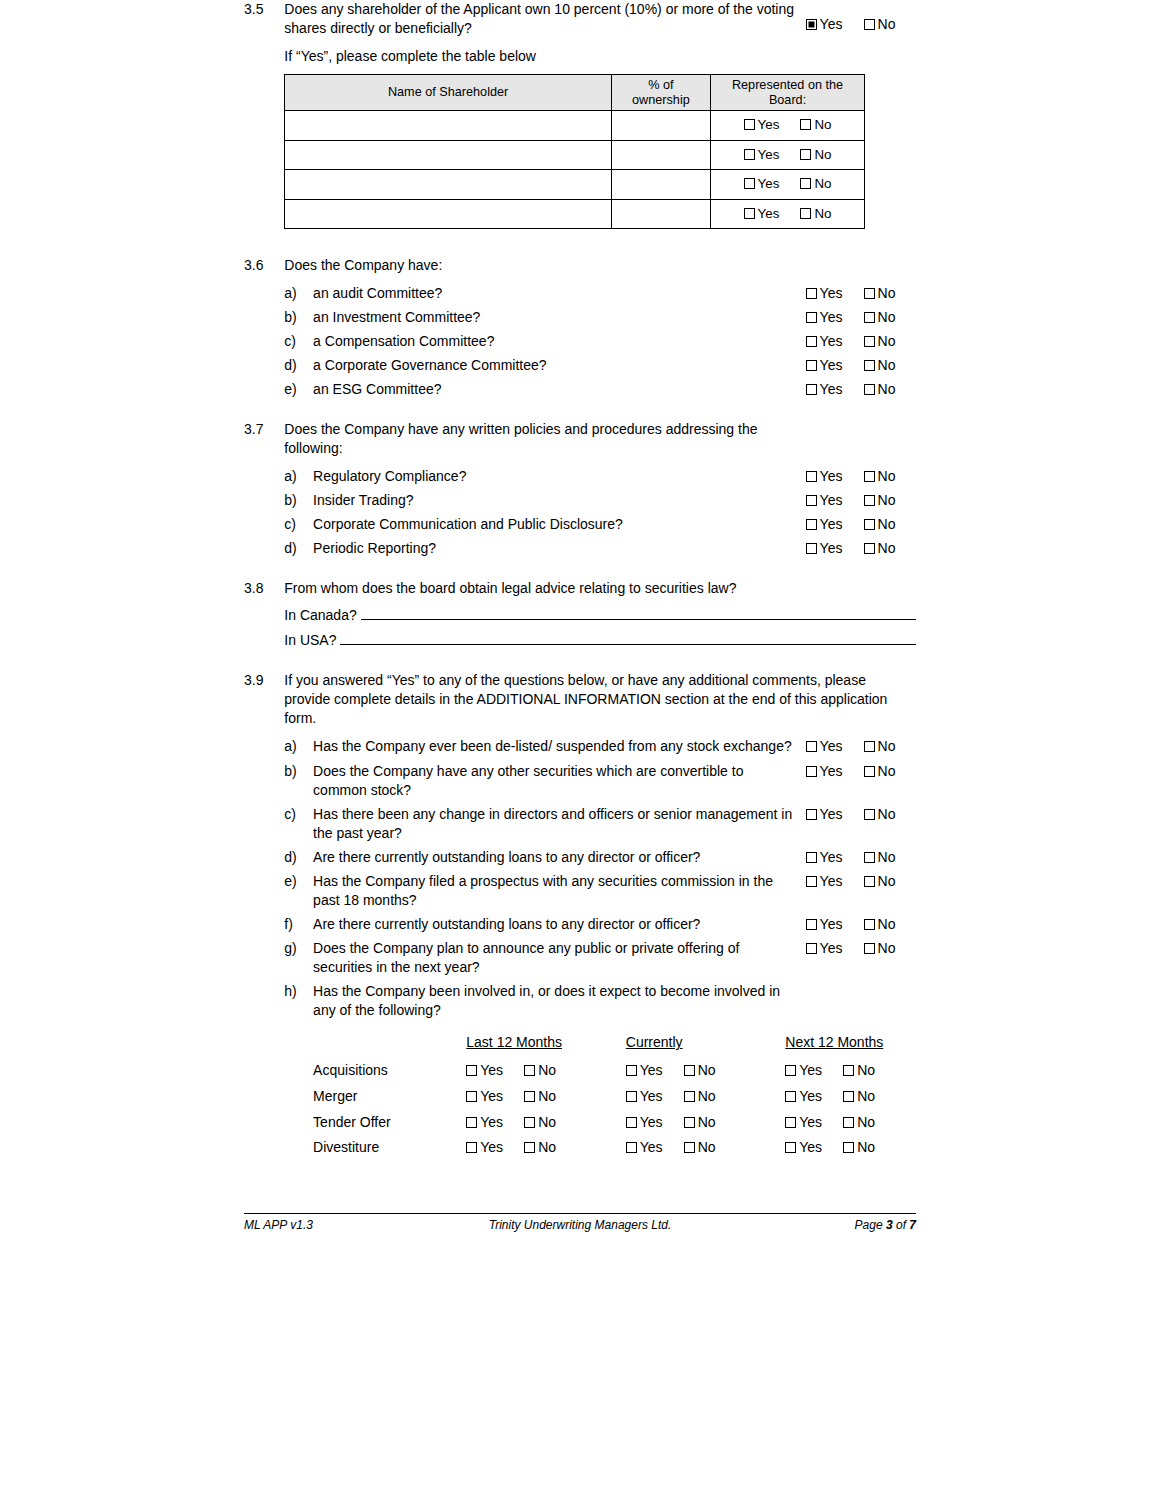3.5
Does any shareholder of the Applicant own 10 percent (10%) or more of the voting shares directly or beneficially?
Yes No
If “Yes”, please complete the table below
| Name of Shareholder | % of ownership | Represented on the Board: |
| --- | --- | --- |
| | | Yes No |
| | | Yes No |
| | | Yes No |
| | | Yes No |
3.6
Does the Company have:
a)
an audit Committee?
Yes No
b)
an Investment Committee?
Yes No
c)
a Compensation Committee?
Yes No
d)
a Corporate Governance Committee?
Yes No
e)
an ESG Committee?
Yes No
3.7
Does the Company have any written policies and procedures addressing the following:
a)
Regulatory Compliance?
Yes No
b)
Insider Trading?
Yes No
c)
Corporate Communication and Public Disclosure?
Yes No
d)
Periodic Reporting?
Yes No
3.8
From whom does the board obtain legal advice relating to securities law?
In Canada?
In USA?
3.9
If you answered “Yes” to any of the questions below, or have any additional comments, please provide complete details in the ADDITIONAL INFORMATION section at the end of this application form.
a)
Has the Company ever been de-listed/ suspended from any stock exchange?
Yes No
b)
Does the Company have any other securities which are convertible to common stock?
Yes No
c)
Has there been any change in directors and officers or senior management in the past year?
Yes No
d)
Are there currently outstanding loans to any director or officer?
Yes No
e)
Has the Company filed a prospectus with any securities commission in the past 18 months?
Yes No
f)
Are there currently outstanding loans to any director or officer?
Yes No
g)
Does the Company plan to announce any public or private offering of securities in the next year?
Yes No
h)
Has the Company been involved in, or does it expect to become involved in any of the following?
| | Last 12 Months | Currently | Next 12 Months |
| --- | --- | --- | --- |
| Acquisitions | Yes No | Yes No | Yes No |
| Merger | Yes No | Yes No | Yes No |
| Tender Offer | Yes No | Yes No | Yes No |
| Divestiture | Yes No | Yes No | Yes No |
ML APP v1.3
Trinity Underwriting Managers Ltd.
Page 3 of 7